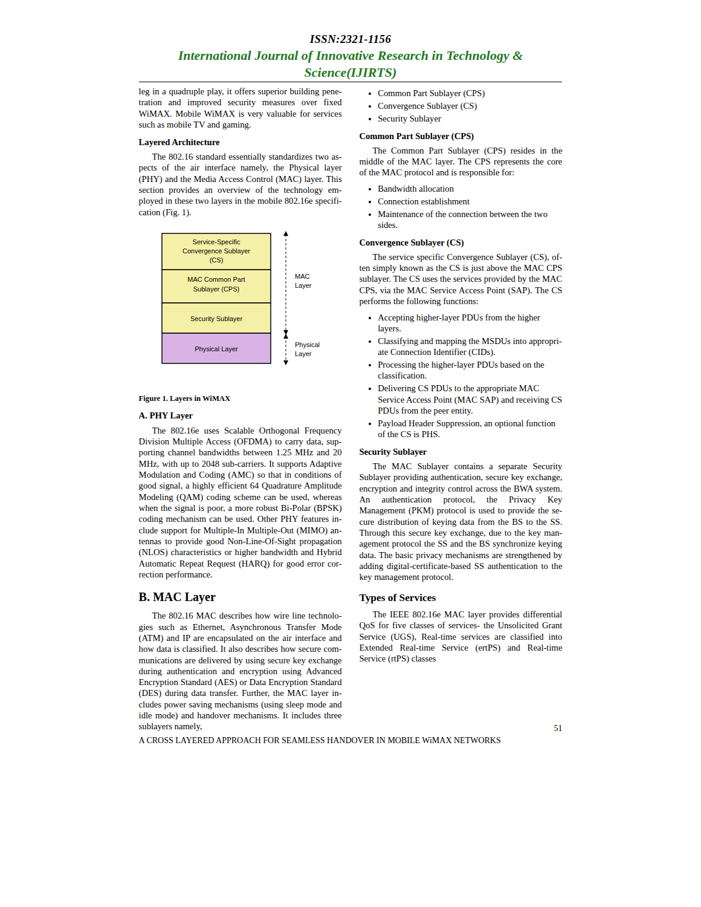ISSN:2321-1156
International Journal of Innovative Research in Technology & Science(IJIRTS)
leg in a quadruple play, it offers superior building penetration and improved security measures over fixed WiMAX. Mobile WiMAX is very valuable for services such as mobile TV and gaming.
Layered Architecture
The 802.16 standard essentially standardizes two aspects of the air interface namely, the Physical layer (PHY) and the Media Access Control (MAC) layer. This section provides an overview of the technology employed in these two layers in the mobile 802.16e specification (Fig. 1).
Service-Specific Convergence Sublayer (CS) MAC Common Part Sublayer (CPS) Security Sublayer Physical Layer MAC Layer Physical Layer
Figure 1. Layers in WiMAX
A. PHY Layer
The 802.16e uses Scalable Orthogonal Frequency Division Multiple Access (OFDMA) to carry data, supporting channel bandwidths between 1.25 MHz and 20 MHz, with up to 2048 sub-carriers. It supports Adaptive Modulation and Coding (AMC) so that in conditions of good signal, a highly efficient 64 Quadrature Amplitude Modeling (QAM) coding scheme can be used, whereas when the signal is poor, a more robust Bi-Polar (BPSK) coding mechanism can be used. Other PHY features include support for Multiple-In Multiple-Out (MIMO) antennas to provide good Non-Line-Of-Sight propagation (NLOS) characteristics or higher bandwidth and Hybrid Automatic Repeat Request (HARQ) for good error correction performance.
B. MAC Layer
The 802.16 MAC describes how wire line technologies such as Ethernet, Asynchronous Transfer Mode (ATM) and IP are encapsulated on the air interface and how data is classified. It also describes how secure communications are delivered by using secure key exchange during authentication and encryption using Advanced Encryption Standard (AES) or Data Encryption Standard (DES) during data transfer. Further, the MAC layer includes power saving mechanisms (using sleep mode and idle mode) and handover mechanisms. It includes three sublayers namely,
Common Part Sublayer (CPS)
Convergence Sublayer (CS)
Security Sublayer
Common Part Sublayer (CPS)
The Common Part Sublayer (CPS) resides in the middle of the MAC layer. The CPS represents the core of the MAC protocol and is responsible for:
Bandwidth allocation
Connection establishment
Maintenance of the connection between the two sides.
Convergence Sublayer (CS)
The service specific Convergence Sublayer (CS), often simply known as the CS is just above the MAC CPS sublayer. The CS uses the services provided by the MAC CPS, via the MAC Service Access Point (SAP). The CS performs the following functions:
Accepting higher-layer PDUs from the higher layers.
Classifying and mapping the MSDUs into appropriate Connection Identifier (CIDs).
Processing the higher-layer PDUs based on the classification.
Delivering CS PDUs to the appropriate MAC Service Access Point (MAC SAP) and receiving CS PDUs from the peer entity.
Payload Header Suppression, an optional function of the CS is PHS.
Security Sublayer
The MAC Sublayer contains a separate Security Sublayer providing authentication, secure key exchange, encryption and integrity control across the BWA system. An authentication protocol, the Privacy Key Management (PKM) protocol is used to provide the secure distribution of keying data from the BS to the SS. Through this secure key exchange, due to the key management protocol the SS and the BS synchronize keying data. The basic privacy mechanisms are strengthened by adding digital-certificate-based SS authentication to the key management protocol.
Types of Services
The IEEE 802.16e MAC layer provides differential QoS for five classes of services- the Unsolicited Grant Service (UGS), Real-time services are classified into Extended Real-time Service (ertPS) and Real-time Service (rtPS) classes
51
A CROSS LAYERED APPROACH FOR SEAMLESS HANDOVER IN MOBILE WiMAX NETWORKS